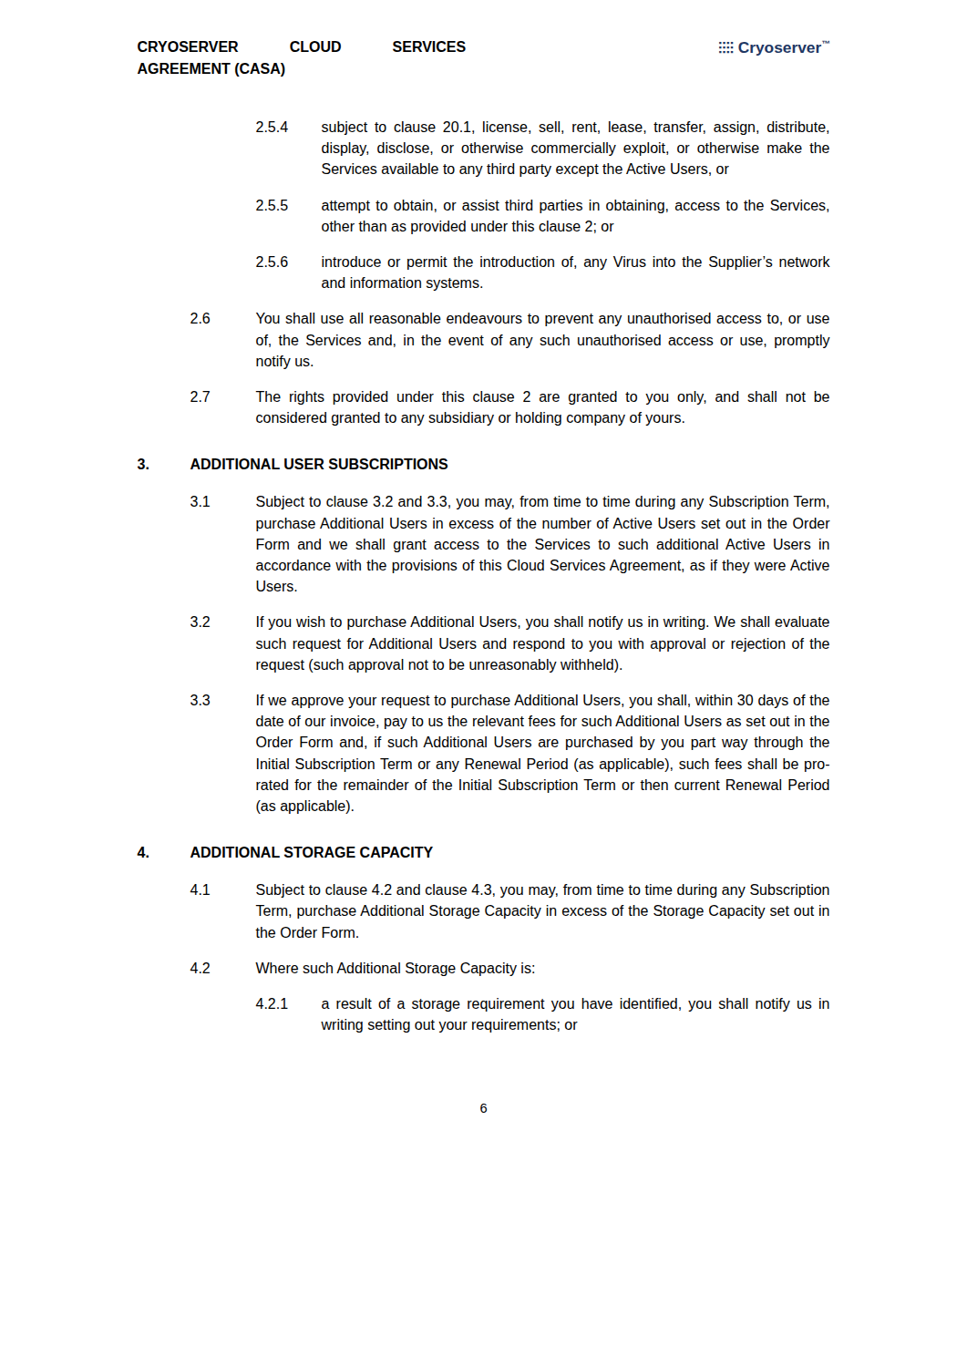CRYOSERVER CLOUD SERVICES
AGREEMENT (CASA)
▪▪▪▪ ▪▪▪▪ ▪▪▪▪ Cryoserver™
2.5.4
subject to clause 20.1, license, sell, rent, lease, transfer, assign, distribute, display, disclose, or otherwise commercially exploit, or otherwise make the Services available to any third party except the Active Users, or
2.5.5
attempt to obtain, or assist third parties in obtaining, access to the Services, other than as provided under this clause 2; or
2.5.6
introduce or permit the introduction of, any Virus into the Supplier’s network and information systems.
2.6
You shall use all reasonable endeavours to prevent any unauthorised access to, or use of, the Services and, in the event of any such unauthorised access or use, promptly notify us.
2.7
The rights provided under this clause 2 are granted to you only, and shall not be considered granted to any subsidiary or holding company of yours.
3.
ADDITIONAL USER SUBSCRIPTIONS
3.1
Subject to clause 3.2 and 3.3, you may, from time to time during any Subscription Term, purchase Additional Users in excess of the number of Active Users set out in the Order Form and we shall grant access to the Services to such additional Active Users in accordance with the provisions of this Cloud Services Agreement, as if they were Active Users.
3.2
If you wish to purchase Additional Users, you shall notify us in writing. We shall evaluate such request for Additional Users and respond to you with approval or rejection of the request (such approval not to be unreasonably withheld).
3.3
If we approve your request to purchase Additional Users, you shall, within 30 days of the date of our invoice, pay to us the relevant fees for such Additional Users as set out in the Order Form and, if such Additional Users are purchased by you part way through the Initial Subscription Term or any Renewal Period (as applicable), such fees shall be pro-rated for the remainder of the Initial Subscription Term or then current Renewal Period (as applicable).
4.
ADDITIONAL STORAGE CAPACITY
4.1
Subject to clause 4.2 and clause 4.3, you may, from time to time during any Subscription Term, purchase Additional Storage Capacity in excess of the Storage Capacity set out in the Order Form.
4.2
Where such Additional Storage Capacity is:
4.2.1
a result of a storage requirement you have identified, you shall notify us in writing setting out your requirements; or
6